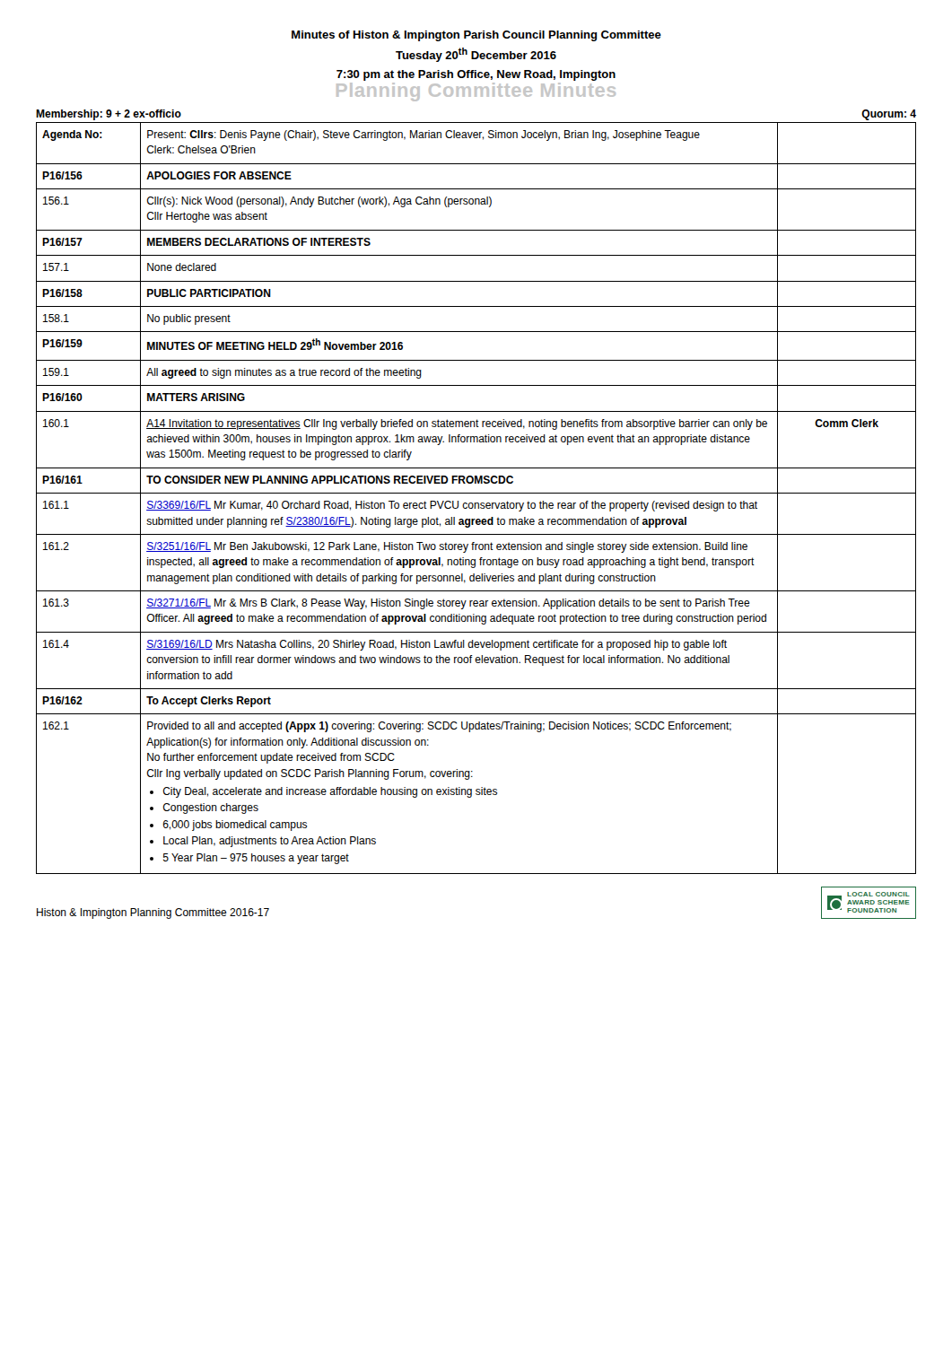Minutes of Histon & Impington Parish Council Planning Committee
Tuesday 20th December 2016
7:30 pm at the Parish Office, New Road, Impington
Planning Committee Minutes
Membership: 9 + 2 ex-officio
Quorum: 4
| Agenda No: | Present: Cllrs : Denis Payne (Chair), Steve Carrington, Marian Cleaver, Simon Jocelyn, Brian Ing, Josephine Teague Clerk: Chelsea O'Brien | |
| P16/156 | APOLOGIES FOR ABSENCE | |
| 156.1 | Cllr(s): Nick Wood (personal), Andy Butcher (work), Aga Cahn (personal) Cllr Hertoghe was absent | |
| P16/157 | MEMBERS DECLARATIONS OF INTERESTS | |
| 157.1 | None declared | |
| P16/158 | PUBLIC PARTICIPATION | |
| 158.1 | No public present | |
| P16/159 | MINUTES OF MEETING HELD 29 th November 2016 | |
| 159.1 | All agreed to sign minutes as a true record of the meeting | |
| P16/160 | MATTERS ARISING | |
| 160.1 | A14 Invitation to representatives Cllr Ing verbally briefed on statement received, noting benefits from absorptive barrier can only be achieved within 300m, houses in Impington approx. 1km away. Information received at open event that an appropriate distance was 1500m. Meeting request to be progressed to clarify | Comm Clerk |
| P16/161 | TO CONSIDER NEW PLANNING APPLICATIONS RECEIVED FROMSCDC | |
| 161.1 | S/3369/16/FL Mr Kumar, 40 Orchard Road, Histon To erect PVCU conservatory to the rear of the property (revised design to that submitted under planning ref S/2380/16/FL ). Noting large plot, all agreed to make a recommendation of approval | |
| 161.2 | S/3251/16/FL Mr Ben Jakubowski, 12 Park Lane, Histon Two storey front extension and single storey side extension. Build line inspected, all agreed to make a recommendation of approval , noting frontage on busy road approaching a tight bend, transport management plan conditioned with details of parking for personnel, deliveries and plant during construction | |
| 161.3 | S/3271/16/FL Mr & Mrs B Clark, 8 Pease Way, Histon Single storey rear extension. Application details to be sent to Parish Tree Officer. All agreed to make a recommendation of approval conditioning adequate root protection to tree during construction period | |
| 161.4 | S/3169/16/LD Mrs Natasha Collins, 20 Shirley Road, Histon Lawful development certificate for a proposed hip to gable loft conversion to infill rear dormer windows and two windows to the roof elevation. Request for local information. No additional information to add | |
| P16/162 | To Accept Clerks Report | |
| 162.1 | Provided to all and accepted (Appx 1) covering: Covering: SCDC Updates/Training; Decision Notices; SCDC Enforcement; Application(s) for information only. Additional discussion on: No further enforcement update received from SCDC Cllr Ing verbally updated on SCDC Parish Planning Forum, covering: City Deal, accelerate and increase affordable housing on existing sites Congestion charges 6,000 jobs biomedical campus Local Plan, adjustments to Area Action Plans 5 Year Plan – 975 houses a year target | |
Histon & Impington Planning Committee 2016-17
LOCAL COUNCIL AWARD SCHEME FOUNDATION